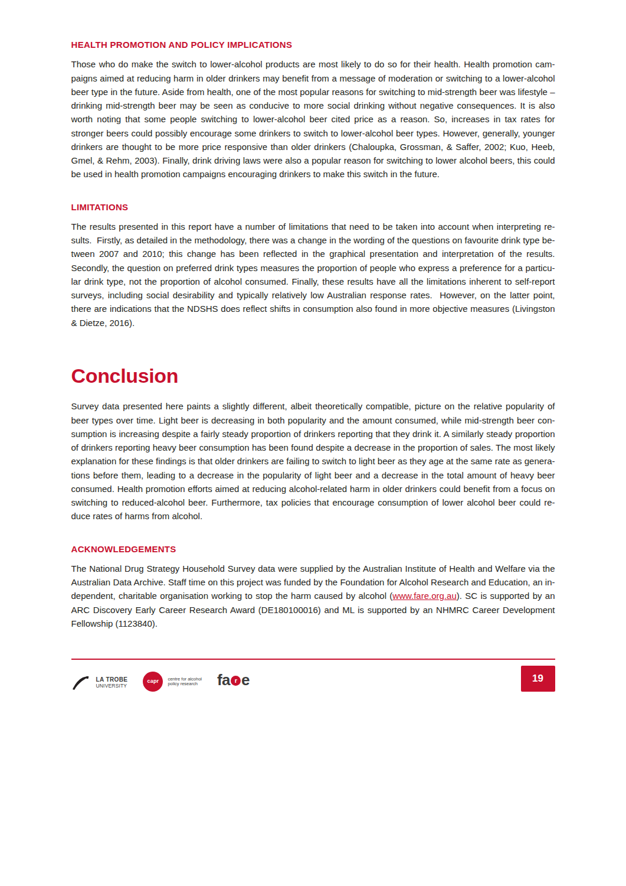Health promotion and policy implications
Those who do make the switch to lower-alcohol products are most likely to do so for their health. Health promotion campaigns aimed at reducing harm in older drinkers may benefit from a message of moderation or switching to a lower-alcohol beer type in the future. Aside from health, one of the most popular reasons for switching to mid-strength beer was lifestyle – drinking mid-strength beer may be seen as conducive to more social drinking without negative consequences. It is also worth noting that some people switching to lower-alcohol beer cited price as a reason. So, increases in tax rates for stronger beers could possibly encourage some drinkers to switch to lower-alcohol beer types. However, generally, younger drinkers are thought to be more price responsive than older drinkers (Chaloupka, Grossman, & Saffer, 2002; Kuo, Heeb, Gmel, & Rehm, 2003). Finally, drink driving laws were also a popular reason for switching to lower alcohol beers, this could be used in health promotion campaigns encouraging drinkers to make this switch in the future.
Limitations
The results presented in this report have a number of limitations that need to be taken into account when interpreting results. Firstly, as detailed in the methodology, there was a change in the wording of the questions on favourite drink type between 2007 and 2010; this change has been reflected in the graphical presentation and interpretation of the results. Secondly, the question on preferred drink types measures the proportion of people who express a preference for a particular drink type, not the proportion of alcohol consumed. Finally, these results have all the limitations inherent to self-report surveys, including social desirability and typically relatively low Australian response rates. However, on the latter point, there are indications that the NDSHS does reflect shifts in consumption also found in more objective measures (Livingston & Dietze, 2016).
Conclusion
Survey data presented here paints a slightly different, albeit theoretically compatible, picture on the relative popularity of beer types over time. Light beer is decreasing in both popularity and the amount consumed, while mid-strength beer consumption is increasing despite a fairly steady proportion of drinkers reporting that they drink it. A similarly steady proportion of drinkers reporting heavy beer consumption has been found despite a decrease in the proportion of sales. The most likely explanation for these findings is that older drinkers are failing to switch to light beer as they age at the same rate as generations before them, leading to a decrease in the popularity of light beer and a decrease in the total amount of heavy beer consumed. Health promotion efforts aimed at reducing alcohol-related harm in older drinkers could benefit from a focus on switching to reduced-alcohol beer. Furthermore, tax policies that encourage consumption of lower alcohol beer could reduce rates of harms from alcohol.
Acknowledgements
The National Drug Strategy Household Survey data were supplied by the Australian Institute of Health and Welfare via the Australian Data Archive. Staff time on this project was funded by the Foundation for Alcohol Research and Education, an independent, charitable organisation working to stop the harm caused by alcohol (www.fare.org.au). SC is supported by an ARC Discovery Early Career Research Award (DE180100016) and ML is supported by an NHMRC Career Development Fellowship (1123840).
LA TROBEUNIVERSITY
capr
centre for alcohol
policy research
fare
19